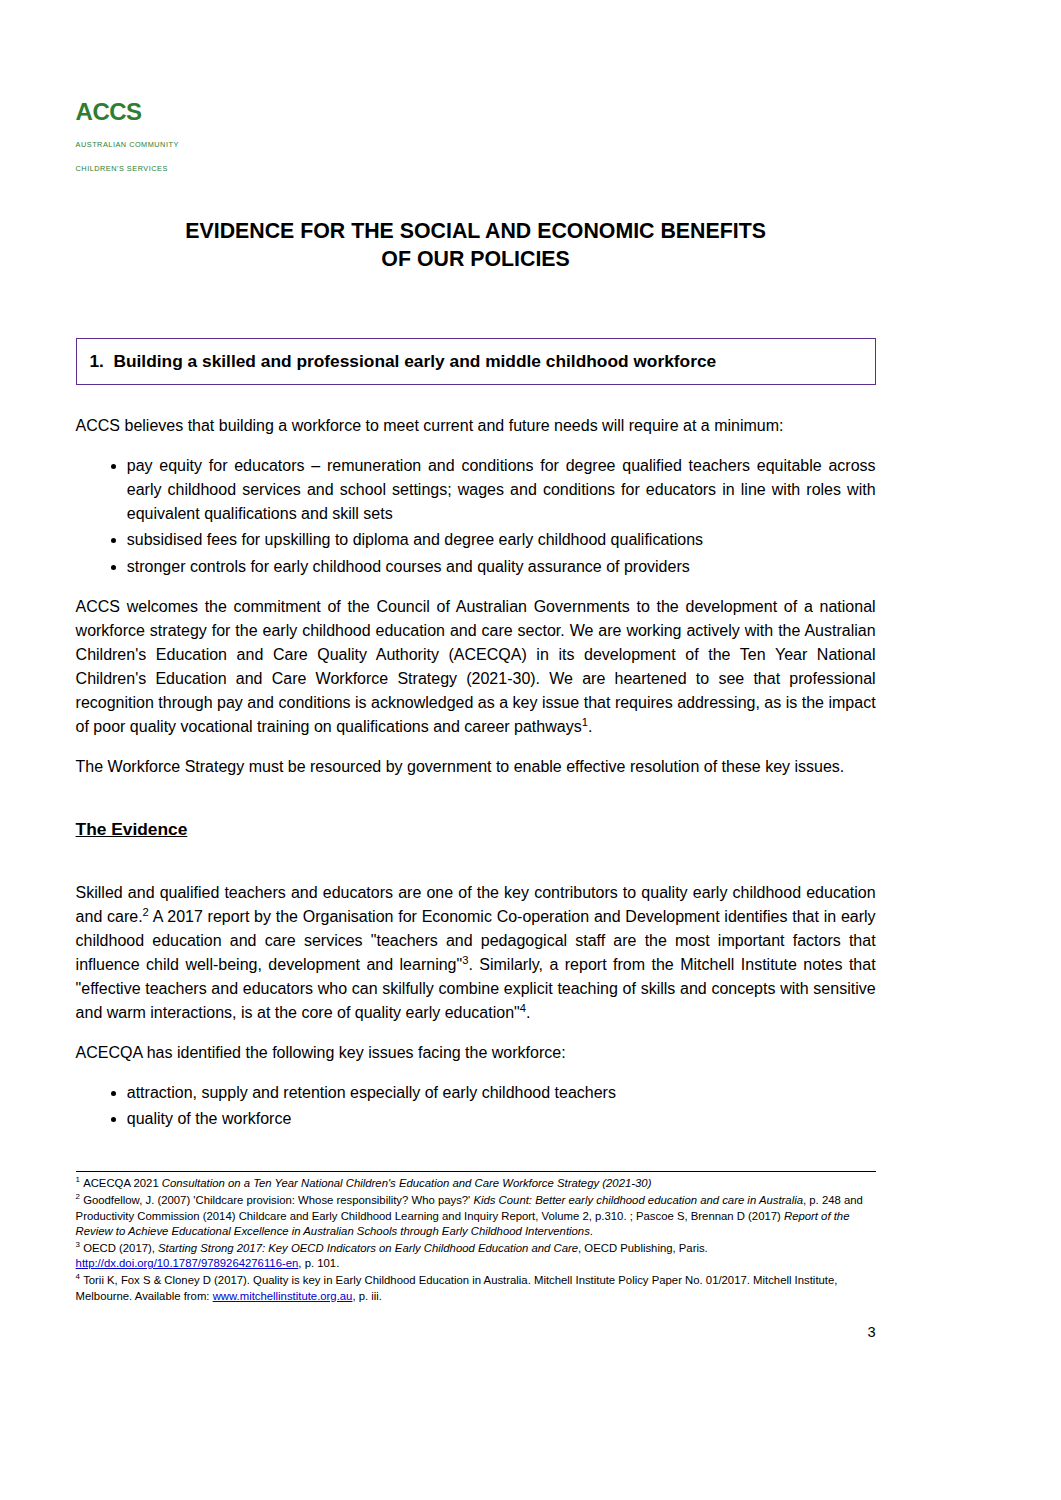ACCS
AUSTRALIAN COMMUNITY
CHILDREN'S SERVICES
EVIDENCE FOR THE SOCIAL AND ECONOMIC BENEFITS
OF OUR POLICIES
1. Building a skilled and professional early and middle childhood workforce
ACCS believes that building a workforce to meet current and future needs will require at a minimum:
pay equity for educators – remuneration and conditions for degree qualified teachers equitable across early childhood services and school settings; wages and conditions for educators in line with roles with equivalent qualifications and skill sets
subsidised fees for upskilling to diploma and degree early childhood qualifications
stronger controls for early childhood courses and quality assurance of providers
ACCS welcomes the commitment of the Council of Australian Governments to the development of a national workforce strategy for the early childhood education and care sector. We are working actively with the Australian Children's Education and Care Quality Authority (ACECQA) in its development of the Ten Year National Children's Education and Care Workforce Strategy (2021-30). We are heartened to see that professional recognition through pay and conditions is acknowledged as a key issue that requires addressing, as is the impact of poor quality vocational training on qualifications and career pathways1.
The Workforce Strategy must be resourced by government to enable effective resolution of these key issues.
The Evidence
Skilled and qualified teachers and educators are one of the key contributors to quality early childhood education and care.2 A 2017 report by the Organisation for Economic Co-operation and Development identifies that in early childhood education and care services "teachers and pedagogical staff are the most important factors that influence child well-being, development and learning"3. Similarly, a report from the Mitchell Institute notes that "effective teachers and educators who can skilfully combine explicit teaching of skills and concepts with sensitive and warm interactions, is at the core of quality early education"4.
ACECQA has identified the following key issues facing the workforce:
attraction, supply and retention especially of early childhood teachers
quality of the workforce
1 ACECQA 2021 Consultation on a Ten Year National Children's Education and Care Workforce Strategy (2021-30)
2 Goodfellow, J. (2007) 'Childcare provision: Whose responsibility? Who pays?' Kids Count: Better early childhood education and care in Australia, p. 248 and Productivity Commission (2014) Childcare and Early Childhood Learning and Inquiry Report, Volume 2, p.310. ; Pascoe S, Brennan D (2017) Report of the Review to Achieve Educational Excellence in Australian Schools through Early Childhood Interventions.
3 OECD (2017), Starting Strong 2017: Key OECD Indicators on Early Childhood Education and Care, OECD Publishing, Paris. http://dx.doi.org/10.1787/9789264276116-en, p. 101.
4 Torii K, Fox S & Cloney D (2017). Quality is key in Early Childhood Education in Australia. Mitchell Institute Policy Paper No. 01/2017. Mitchell Institute, Melbourne. Available from: www.mitchellinstitute.org.au, p. iii.
3